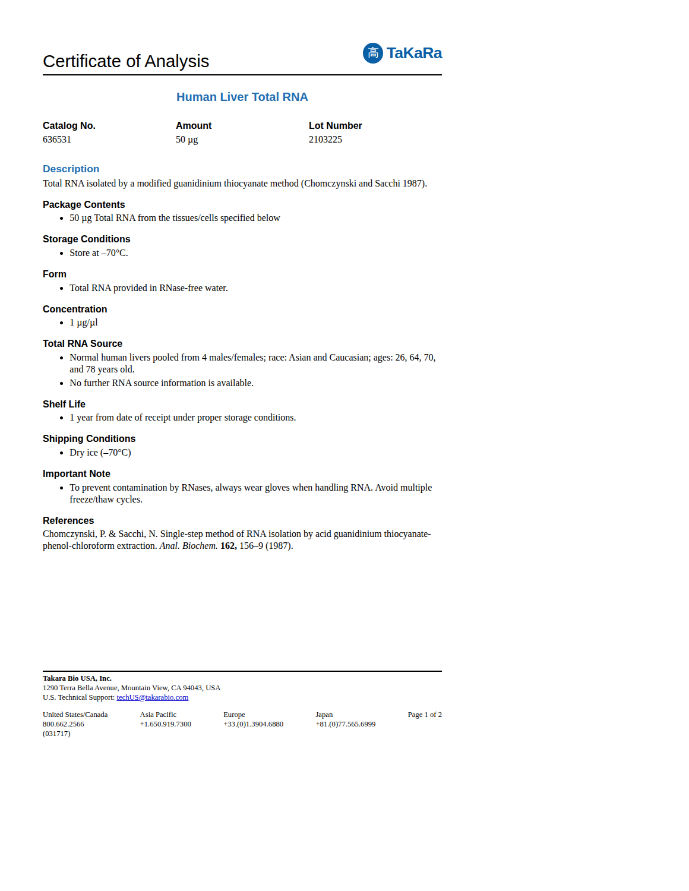Certificate of Analysis
高TaKaRa
Human Liver Total RNA
| Catalog No. | Amount | Lot Number |
| --- | --- | --- |
| 636531 | 50 µg | 2103225 |
Description
Total RNA isolated by a modified guanidinium thiocyanate method (Chomczynski and Sacchi 1987).
Package Contents
50 µg Total RNA from the tissues/cells specified below
Storage Conditions
Store at –70°C.
Form
Total RNA provided in RNase-free water.
Concentration
1 µg/µl
Total RNA Source
Normal human livers pooled from 4 males/females; race: Asian and Caucasian; ages: 26, 64, 70, and 78 years old.
No further RNA source information is available.
Shelf Life
1 year from date of receipt under proper storage conditions.
Shipping Conditions
Dry ice (–70°C)
Important Note
To prevent contamination by RNases, always wear gloves when handling RNA. Avoid multiple freeze/thaw cycles.
References
Chomczynski, P. & Sacchi, N. Single-step method of RNA isolation by acid guanidinium thiocyanate-phenol-chloroform extraction. Anal. Biochem. 162, 156–9 (1987).
Takara Bio USA, Inc.
1290 Terra Bella Avenue, Mountain View, CA 94043, USA
U.S. Technical Support: techUS@takarabio.com
United States/Canada
800.662.2566
(031717)
Asia Pacific
+1.650.919.7300
Europe
+33.(0)1.3904.6880
Japan
+81.(0)77.565.6999
Page 1 of 2